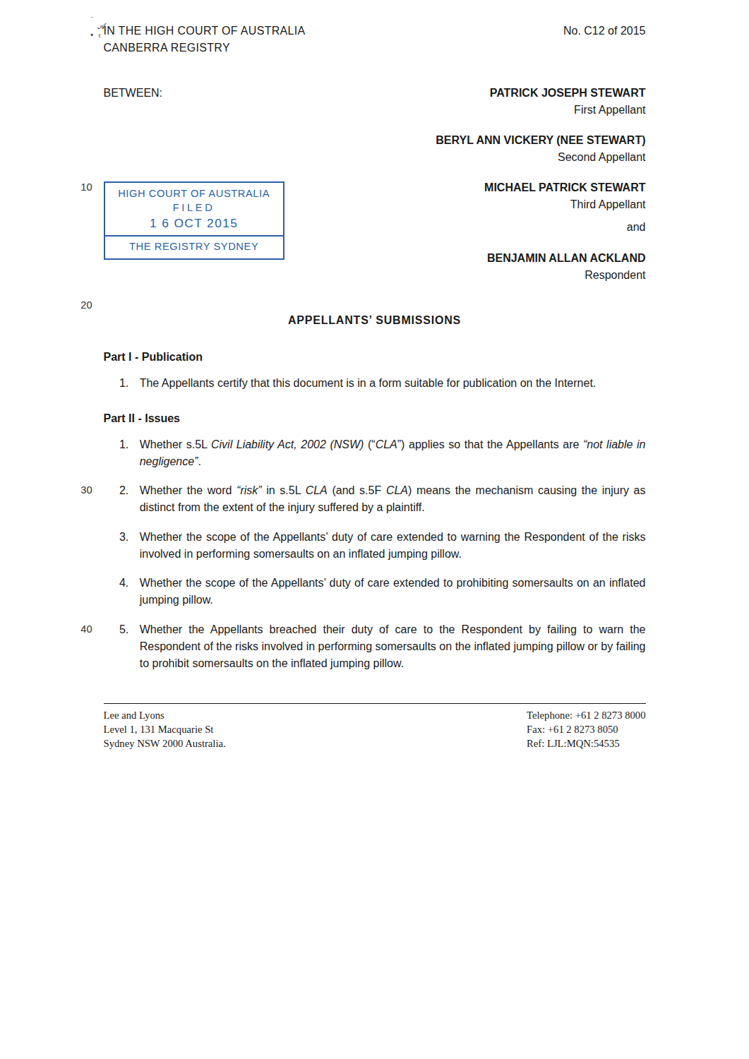·
𝓐
• ‹
IN THE HIGH COURT OF AUSTRALIA
CANBERRA REGISTRY
No. C12 of 2015
BETWEEN:
PATRICK JOSEPH STEWART First Appellant
BERYL ANN VICKERY (NEE STEWART) Second Appellant
10
HIGH COURT OF AUSTRALIA FILED 1 6 OCT 2015
THE REGISTRY SYDNEY
MICHAEL PATRICK STEWART Third Appellant
and
BENJAMIN ALLAN ACKLAND Respondent
20
Appellants’ Submissions
Part I - Publication
The Appellants certify that this document is in a form suitable for publication on the Internet.
Part II - Issues
Whether s.5L Civil Liability Act, 2002 (NSW) (“CLA”) applies so that the Appellants are “not liable in negligence”.
30 Whether the word “risk” in s.5L CLA (and s.5F CLA) means the mechanism causing the injury as distinct from the extent of the injury suffered by a plaintiff.
Whether the scope of the Appellants’ duty of care extended to warning the Respondent of the risks involved in performing somersaults on an inflated jumping pillow.
Whether the scope of the Appellants’ duty of care extended to prohibiting somersaults on an inflated jumping pillow.
40 Whether the Appellants breached their duty of care to the Respondent by failing to warn the Respondent of the risks involved in performing somersaults on the inflated jumping pillow or by failing to prohibit somersaults on the inflated jumping pillow.
Lee and Lyons
Level 1, 131 Macquarie St
Sydney NSW 2000 Australia.
Telephone: +61 2 8273 8000
Fax: +61 2 8273 8050
Ref: LJL:MQN:54535